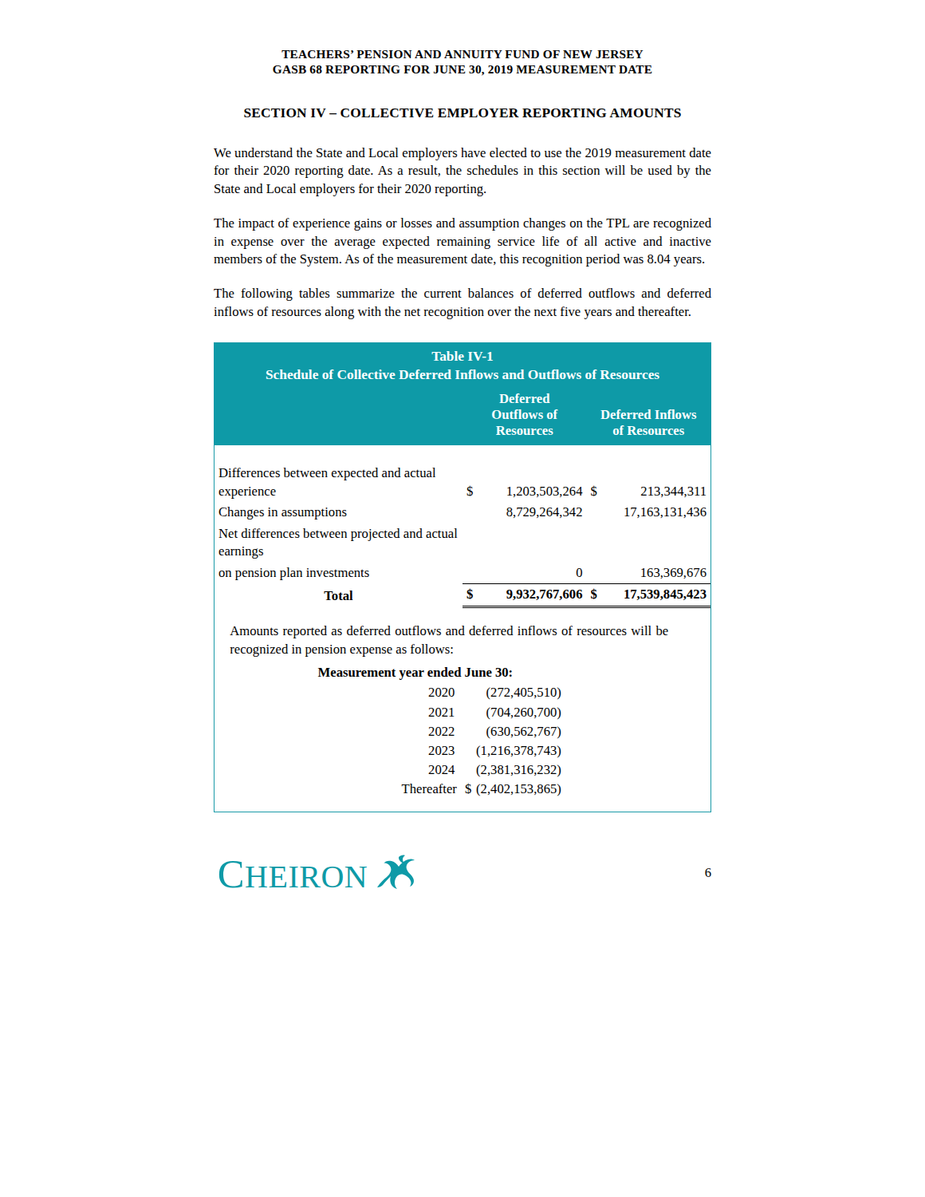TEACHERS’ PENSION AND ANNUITY FUND OF NEW JERSEY
GASB 68 REPORTING FOR JUNE 30, 2019 MEASUREMENT DATE
SECTION IV – COLLECTIVE EMPLOYER REPORTING AMOUNTS
We understand the State and Local employers have elected to use the 2019 measurement date for their 2020 reporting date. As a result, the schedules in this section will be used by the State and Local employers for their 2020 reporting.
The impact of experience gains or losses and assumption changes on the TPL are recognized in expense over the average expected remaining service life of all active and inactive members of the System. As of the measurement date, this recognition period was 8.04 years.
The following tables summarize the current balances of deferred outflows and deferred inflows of resources along with the net recognition over the next five years and thereafter.
Table IV-1
Schedule of Collective Deferred Inflows and Outflows of Resources
| | Deferred Outflows of Resources | Deferred Inflows of Resources |
| --- | --- | --- |
| Differences between expected and actual experience | $ | 1,203,503,264 | $ | 213,344,311 |
| Changes in assumptions | | 8,729,264,342 | | 17,163,131,436 |
| Net differences between projected and actual earnings | | | | |
| on pension plan investments | | 0 | | 163,369,676 |
| Total | $ | 9,932,767,606 | $ | 17,539,845,423 |
Amounts reported as deferred outflows and deferred inflows of resources will be recognized in pension expense as follows:
Measurement year ended June 30:
| 2020 | | (272,405,510) |
| 2021 | | (704,260,700) |
| 2022 | | (630,562,767) |
| 2023 | | (1,216,378,743) |
| 2024 | | (2,381,316,232) |
| Thereafter | $ | (2,402,153,865) |
CHEIRON
6